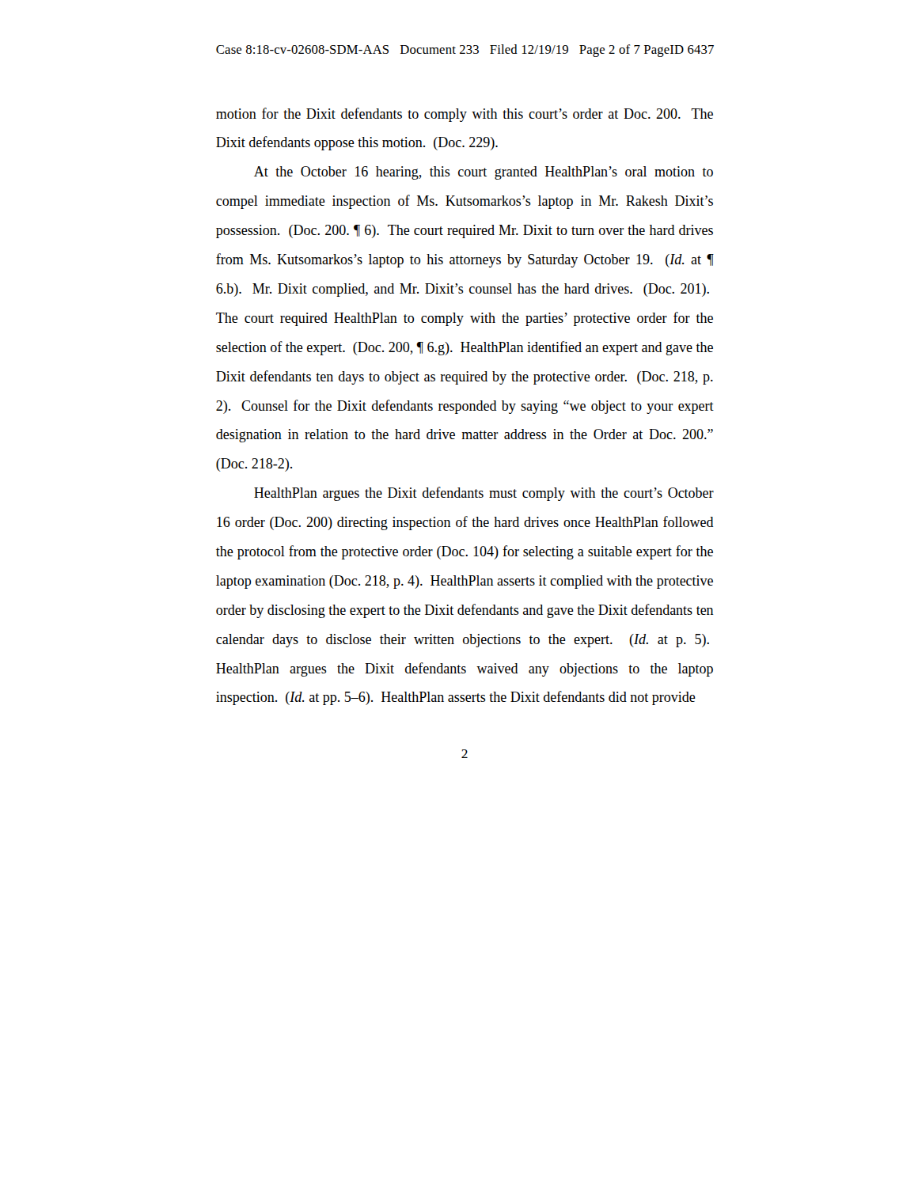Case 8:18-cv-02608-SDM-AAS Document 233 Filed 12/19/19 Page 2 of 7 PageID 6437
motion for the Dixit defendants to comply with this court’s order at Doc. 200. The Dixit defendants oppose this motion. (Doc. 229).
At the October 16 hearing, this court granted HealthPlan’s oral motion to compel immediate inspection of Ms. Kutsomarkos’s laptop in Mr. Rakesh Dixit’s possession. (Doc. 200. ¶ 6). The court required Mr. Dixit to turn over the hard drives from Ms. Kutsomarkos’s laptop to his attorneys by Saturday October 19. (Id. at ¶ 6.b). Mr. Dixit complied, and Mr. Dixit’s counsel has the hard drives. (Doc. 201). The court required HealthPlan to comply with the parties’ protective order for the selection of the expert. (Doc. 200, ¶ 6.g). HealthPlan identified an expert and gave the Dixit defendants ten days to object as required by the protective order. (Doc. 218, p. 2). Counsel for the Dixit defendants responded by saying “we object to your expert designation in relation to the hard drive matter address in the Order at Doc. 200.” (Doc. 218-2).
HealthPlan argues the Dixit defendants must comply with the court’s October 16 order (Doc. 200) directing inspection of the hard drives once HealthPlan followed the protocol from the protective order (Doc. 104) for selecting a suitable expert for the laptop examination (Doc. 218, p. 4). HealthPlan asserts it complied with the protective order by disclosing the expert to the Dixit defendants and gave the Dixit defendants ten calendar days to disclose their written objections to the expert. (Id. at p. 5). HealthPlan argues the Dixit defendants waived any objections to the laptop inspection. (Id. at pp. 5–6). HealthPlan asserts the Dixit defendants did not provide
2